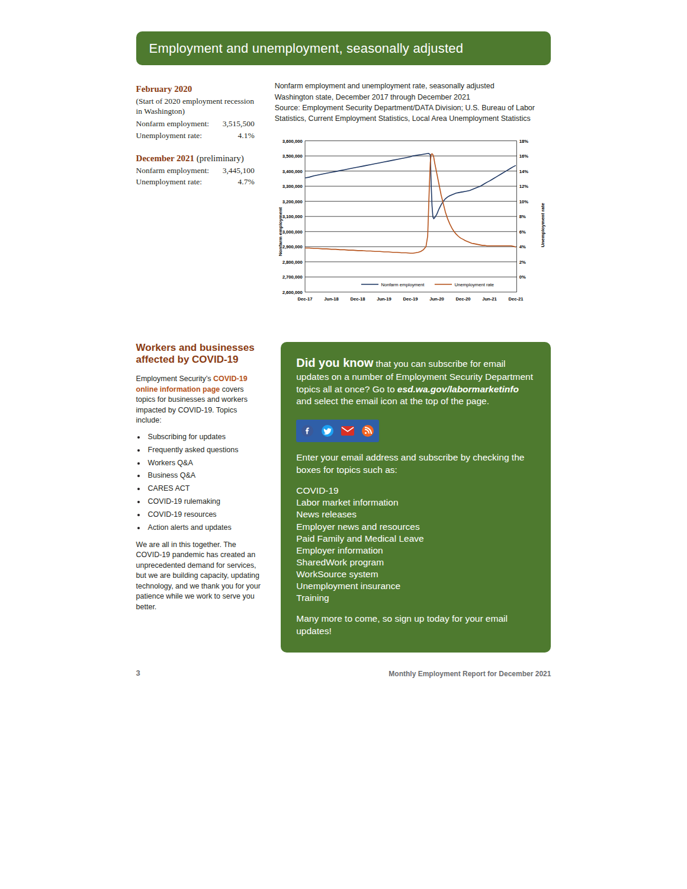Employment and unemployment, seasonally adjusted
February 2020
(Start of 2020 employment recession in Washington)
| Nonfarm employment: | 3,515,500 |
| Unemployment rate: | 4.1% |
December 2021 (preliminary)
| Nonfarm employment: | 3,445,100 |
| Unemployment rate: | 4.7% |
Nonfarm employment and unemployment rate, seasonally adjusted
Washington state, December 2017 through December 2021
Source: Employment Security Department/DATA Division; U.S. Bureau of Labor Statistics, Current Employment Statistics, Local Area Unemployment Statistics
3,600,000 3,500,000 3,400,000 3,300,000 3,200,000 3,100,000 3,000,000 2,900,000 2,800,000 2,700,000 2,600,000 18% 16% 14% 12% 10% 8% 6% 4% 2% 0% Nonfarm employment Unemployment rate Dec-17 Jun-18 Dec-18 Jun-19 Dec-19 Jun-20 Dec-20 Jun-21 Dec-21 Nonfarm employment Unemployment rate
Workers and businesses affected by COVID-19
Employment Security’s COVID-19 online information page covers topics for businesses and workers impacted by COVID-19. Topics include:
Subscribing for updates
Frequently asked questions
Workers Q&A
Business Q&A
CARES ACT
COVID-19 rulemaking
COVID-19 resources
Action alerts and updates
We are all in this together. The COVID-19 pandemic has created an unprecedented demand for services, but we are building capacity, updating technology, and we thank you for your patience while we work to serve you better.
Did you know that you can subscribe for email updates on a number of Employment Security Department topics all at once? Go to esd.wa.gov/labormarketinfo and select the email icon at the top of the page.
Enter your email address and subscribe by checking the boxes for topics such as:
COVID-19
Labor market information
News releases
Employer news and resources
Paid Family and Medical Leave
Employer information
SharedWork program
WorkSource system
Unemployment insurance
Training
Many more to come, so sign up today for your email updates!
3
Monthly Employment Report for December 2021